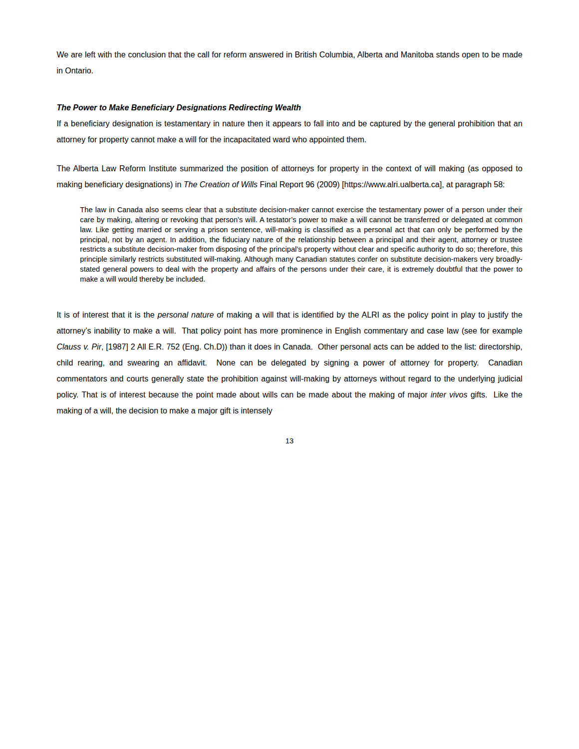We are left with the conclusion that the call for reform answered in British Columbia, Alberta and Manitoba stands open to be made in Ontario.
The Power to Make Beneficiary Designations Redirecting Wealth
If a beneficiary designation is testamentary in nature then it appears to fall into and be captured by the general prohibition that an attorney for property cannot make a will for the incapacitated ward who appointed them.
The Alberta Law Reform Institute summarized the position of attorneys for property in the context of will making (as opposed to making beneficiary designations) in The Creation of Wills Final Report 96 (2009) [https://www.alri.ualberta.ca], at paragraph 58:
The law in Canada also seems clear that a substitute decision-maker cannot exercise the testamentary power of a person under their care by making, altering or revoking that person’s will. A testator’s power to make a will cannot be transferred or delegated at common law. Like getting married or serving a prison sentence, will-making is classified as a personal act that can only be performed by the principal, not by an agent. In addition, the fiduciary nature of the relationship between a principal and their agent, attorney or trustee restricts a substitute decision-maker from disposing of the principal’s property without clear and specific authority to do so; therefore, this principle similarly restricts substituted will-making. Although many Canadian statutes confer on substitute decision-makers very broadly-stated general powers to deal with the property and affairs of the persons under their care, it is extremely doubtful that the power to make a will would thereby be included.
It is of interest that it is the personal nature of making a will that is identified by the ALRI as the policy point in play to justify the attorney’s inability to make a will. That policy point has more prominence in English commentary and case law (see for example Clauss v. Pir, [1987] 2 All E.R. 752 (Eng. Ch.D)) than it does in Canada. Other personal acts can be added to the list: directorship, child rearing, and swearing an affidavit. None can be delegated by signing a power of attorney for property. Canadian commentators and courts generally state the prohibition against will-making by attorneys without regard to the underlying judicial policy. That is of interest because the point made about wills can be made about the making of major inter vivos gifts. Like the making of a will, the decision to make a major gift is intensely
13